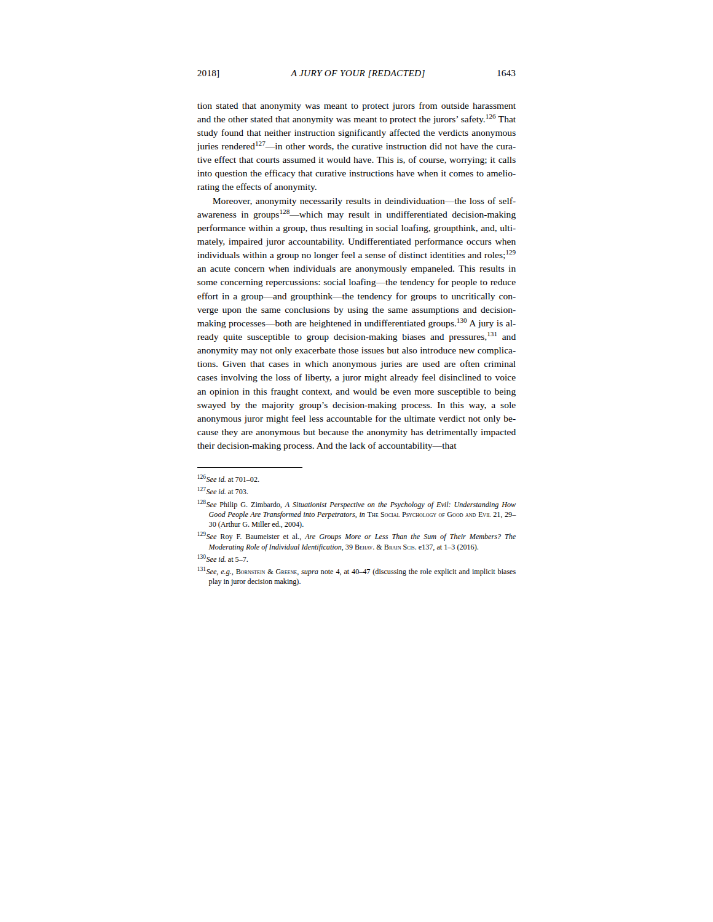2018] A JURY OF YOUR [REDACTED] 1643
tion stated that anonymity was meant to protect jurors from outside harassment and the other stated that anonymity was meant to protect the jurors’ safety.126 That study found that neither instruction significantly affected the verdicts anonymous juries rendered127—in other words, the curative instruction did not have the curative effect that courts assumed it would have. This is, of course, worrying; it calls into question the efficacy that curative instructions have when it comes to ameliorating the effects of anonymity.
Moreover, anonymity necessarily results in deindividuation—the loss of self-awareness in groups128—which may result in undifferentiated decision-making performance within a group, thus resulting in social loafing, groupthink, and, ultimately, impaired juror accountability. Undifferentiated performance occurs when individuals within a group no longer feel a sense of distinct identities and roles;129 an acute concern when individuals are anonymously empaneled. This results in some concerning repercussions: social loafing—the tendency for people to reduce effort in a group—and groupthink—the tendency for groups to uncritically converge upon the same conclusions by using the same assumptions and decision-making processes—both are heightened in undifferentiated groups.130 A jury is already quite susceptible to group decision-making biases and pressures,131 and anonymity may not only exacerbate those issues but also introduce new complications. Given that cases in which anonymous juries are used are often criminal cases involving the loss of liberty, a juror might already feel disinclined to voice an opinion in this fraught context, and would be even more susceptible to being swayed by the majority group’s decision-making process. In this way, a sole anonymous juror might feel less accountable for the ultimate verdict not only because they are anonymous but because the anonymity has detrimentally impacted their decision-making process. And the lack of accountability—that
126 See id. at 701–02.
127 See id. at 703.
128 See Philip G. Zimbardo, A Situationist Perspective on the Psychology of Evil: Understanding How Good People Are Transformed into Perpetrators, in The Social Psychology of Good and Evil 21, 29–30 (Arthur G. Miller ed., 2004).
129 See Roy F. Baumeister et al., Are Groups More or Less Than the Sum of Their Members? The Moderating Role of Individual Identification, 39 Behav. & Brain Scis. e137, at 1–3 (2016).
130 See id. at 5–7.
131 See, e.g., Bornstein & Greene, supra note 4, at 40–47 (discussing the role explicit and implicit biases play in juror decision making).